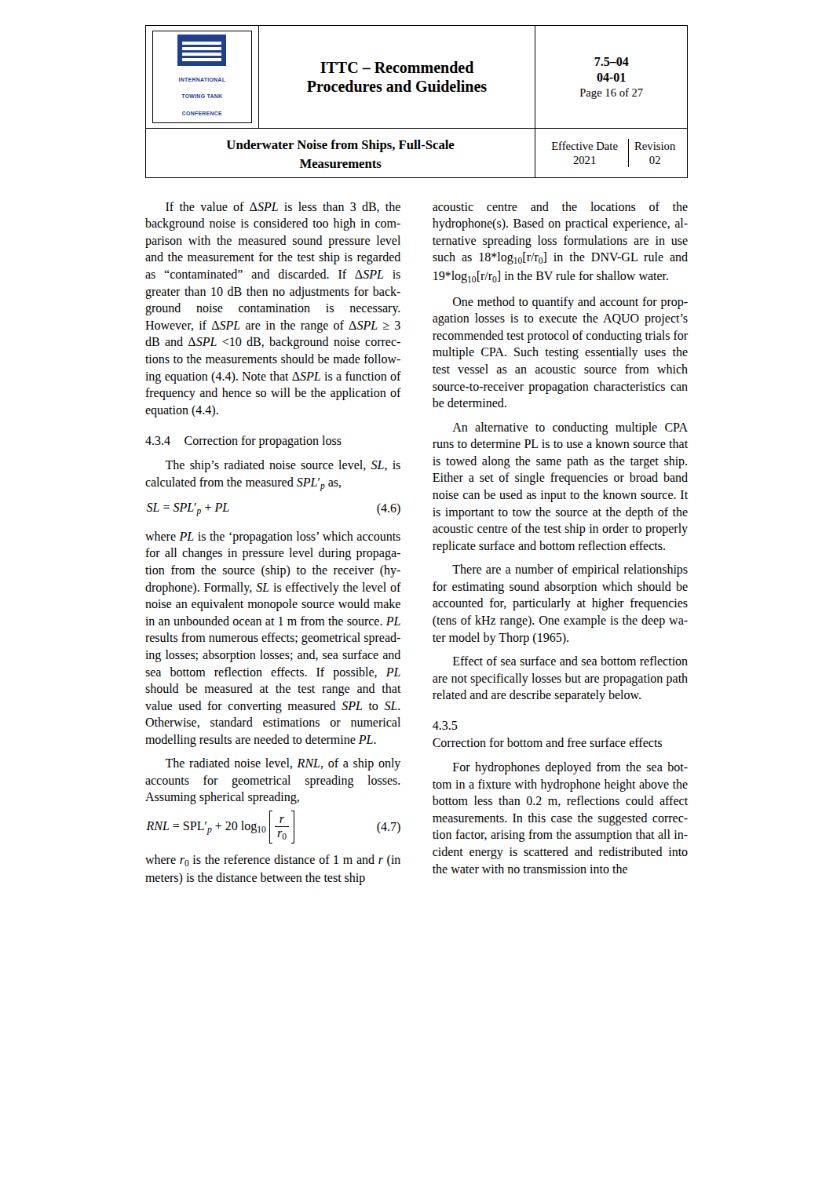| International Towing Tank Conference | ITTC – Recommended Procedures and Guidelines | 7.5–04 04-01 Page 16 of 27 |
| Underwater Noise from Ships, Full-Scale Measurements | Effective Date 2021 Revision 02 |
If the value of ΔSPL is less than 3 dB, the background noise is considered too high in comparison with the measured sound pressure level and the measurement for the test ship is regarded as “contaminated” and discarded. If ΔSPL is greater than 10 dB then no adjustments for background noise contamination is necessary. However, if ΔSPL are in the range of ΔSPL ≥ 3 dB and ΔSPL <10 dB, background noise corrections to the measurements should be made following equation (4.4). Note that ΔSPL is a function of frequency and hence so will be the application of equation (4.4).
4.3.4 Correction for propagation loss
The ship’s radiated noise source level, SL, is calculated from the measured SPL′p as,
SL = SPL′p + PL (4.6)
where PL is the ‘propagation loss’ which accounts for all changes in pressure level during propagation from the source (ship) to the receiver (hydrophone). Formally, SL is effectively the level of noise an equivalent monopole source would make in an unbounded ocean at 1 m from the source. PL results from numerous effects; geometrical spreading losses; absorption losses; and, sea surface and sea bottom reflection effects. If possible, PL should be measured at the test range and that value used for converting measured SPL to SL. Otherwise, standard estimations or numerical modelling results are needed to determine PL.
The radiated noise level, RNL, of a ship only accounts for geometrical spreading losses. Assuming spherical spreading,
RNL = SPL′p + 20 log10 rr0 (4.7)
where r0 is the reference distance of 1 m and r (in meters) is the distance between the test ship
acoustic centre and the locations of the hydrophone(s). Based on practical experience, alternative spreading loss formulations are in use such as 18*log10[r/r0] in the DNV-GL rule and 19*log10[r/r0] in the BV rule for shallow water.
One method to quantify and account for propagation losses is to execute the AQUO project’s recommended test protocol of conducting trials for multiple CPA. Such testing essentially uses the test vessel as an acoustic source from which source-to-receiver propagation characteristics can be determined.
An alternative to conducting multiple CPA runs to determine PL is to use a known source that is towed along the same path as the target ship. Either a set of single frequencies or broad band noise can be used as input to the known source. It is important to tow the source at the depth of the acoustic centre of the test ship in order to properly replicate surface and bottom reflection effects.
There are a number of empirical relationships for estimating sound absorption which should be accounted for, particularly at higher frequencies (tens of kHz range). One example is the deep water model by Thorp (1965).
Effect of sea surface and sea bottom reflection are not specifically losses but are propagation path related and are describe separately below.
4.3.5 Correction for bottom and free surface effects
For hydrophones deployed from the sea bottom in a fixture with hydrophone height above the bottom less than 0.2 m, reflections could affect measurements. In this case the suggested correction factor, arising from the assumption that all incident energy is scattered and redistributed into the water with no transmission into the